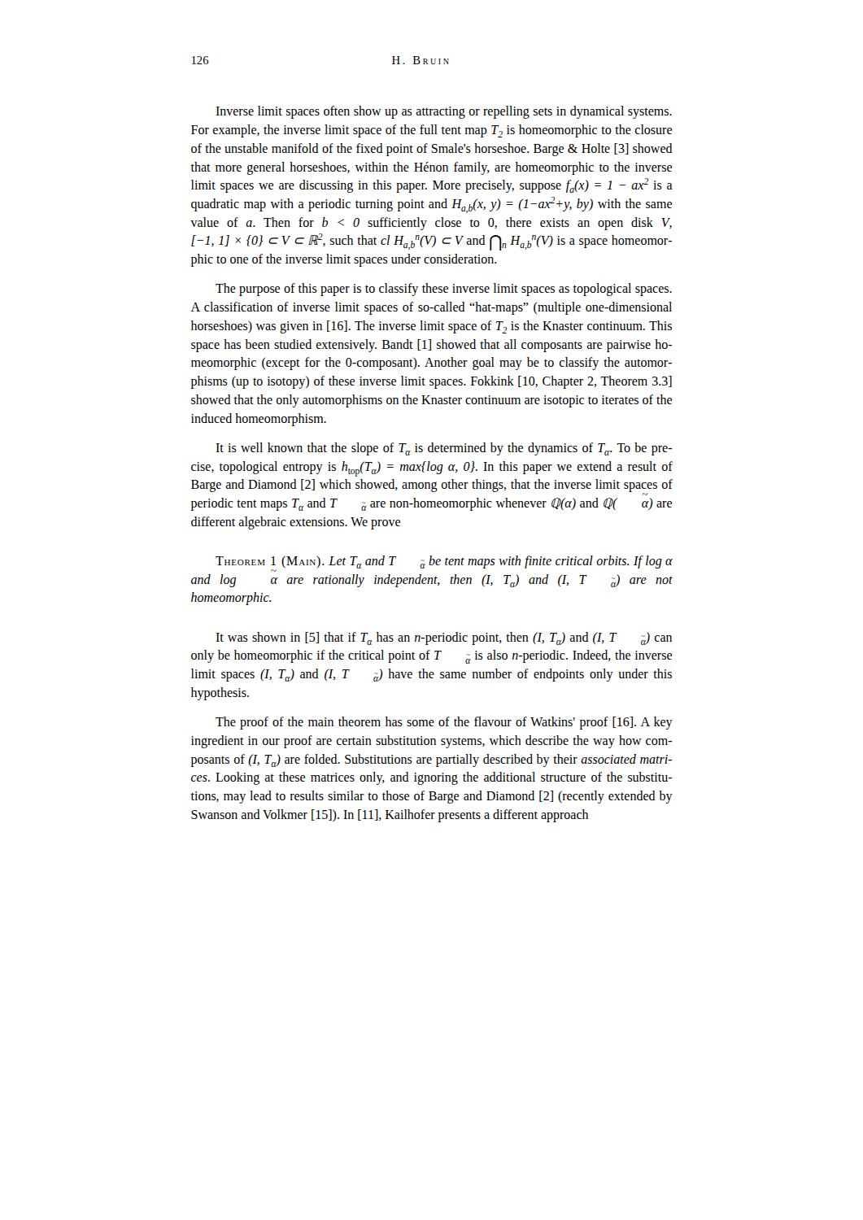126
H. Bruin
Inverse limit spaces often show up as attracting or repelling sets in dynamical systems. For example, the inverse limit space of the full tent map T2 is homeomorphic to the closure of the unstable manifold of the fixed point of Smale's horseshoe. Barge & Holte [3] showed that more general horseshoes, within the Hénon family, are homeomorphic to the inverse limit spaces we are discussing in this paper. More precisely, suppose fa(x) = 1 − ax2 is a quadratic map with a periodic turning point and Ha,b(x, y) = (1−ax2+y, by) with the same value of a. Then for b < 0 sufficiently close to 0, there exists an open disk V, [−1, 1] × {0} ⊂ V ⊂ ℝ2, such that cl Ha,bn(V) ⊂ V and ⋂n Ha,bn(V) is a space homeomorphic to one of the inverse limit spaces under consideration.
The purpose of this paper is to classify these inverse limit spaces as topological spaces. A classification of inverse limit spaces of so-called “hat-maps” (multiple one-dimensional horseshoes) was given in [16]. The inverse limit space of T2 is the Knaster continuum. This space has been studied extensively. Bandt [1] showed that all composants are pairwise homeomorphic (except for the 0-composant). Another goal may be to classify the automorphisms (up to isotopy) of these inverse limit spaces. Fokkink [10, Chapter 2, Theorem 3.3] showed that the only automorphisms on the Knaster continuum are isotopic to iterates of the induced homeomorphism.
It is well known that the slope of Tα is determined by the dynamics of Tα. To be precise, topological entropy is htop(Tα) = max{log α, 0}. In this paper we extend a result of Barge and Diamond [2] which showed, among other things, that the inverse limit spaces of periodic tent maps Tα and Tα~ are non-homeomorphic whenever ℚ(α) and ℚ(α~) are different algebraic extensions. We prove
Theorem 1 (Main). Let Tα and Tα~ be tent maps with finite critical orbits. If log α and log α~ are rationally independent, then (I, Tα) and (I, Tα~) are not homeomorphic.
It was shown in [5] that if Tα has an n-periodic point, then (I, Tα) and (I, Tα~) can only be homeomorphic if the critical point of Tα~ is also n-periodic. Indeed, the inverse limit spaces (I, Tα) and (I, Tα~) have the same number of endpoints only under this hypothesis.
The proof of the main theorem has some of the flavour of Watkins' proof [16]. A key ingredient in our proof are certain substitution systems, which describe the way how composants of (I, Tα) are folded. Substitutions are partially described by their associated matrices. Looking at these matrices only, and ignoring the additional structure of the substitutions, may lead to results similar to those of Barge and Diamond [2] (recently extended by Swanson and Volkmer [15]). In [11], Kailhofer presents a different approach